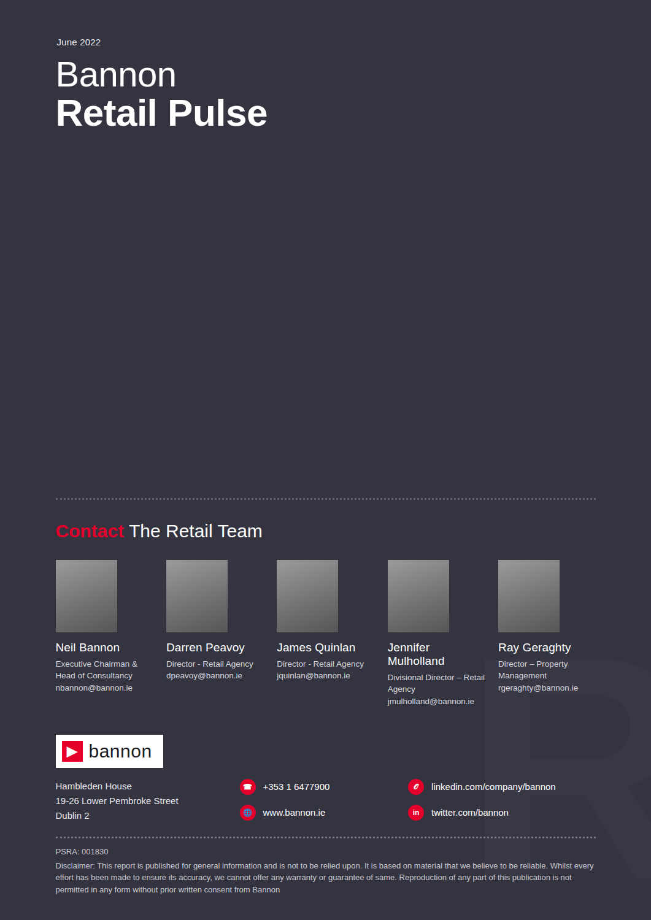R
June 2022
Bannon Retail Pulse
Contact The Retail Team
Neil Bannon
Executive Chairman & Head of Consultancy
nbannon@bannon.ie
Darren Peavoy
Director - Retail Agency
dpeavoy@bannon.ie
James Quinlan
Director - Retail Agency
jquinlan@bannon.ie
Jennifer Mulholland
Divisional Director – Retail Agency
jmulholland@bannon.ie
Ray Geraghty
Director – Property Management
rgeraghty@bannon.ie
▶ bannon
Hambleden House
19-26 Lower Pembroke Street
Dublin 2
☎+353 1 6477900
🌐www.bannon.ie
𝒪linkedin.com/company/bannon
in twitter.com/bannon
PSRA: 001830
Disclaimer: This report is published for general information and is not to be relied upon. It is based on material that we believe to be reliable. Whilst every effort has been made to ensure its accuracy, we cannot offer any warranty or guarantee of same. Reproduction of any part of this publication is not permitted in any form without prior written consent from Bannon